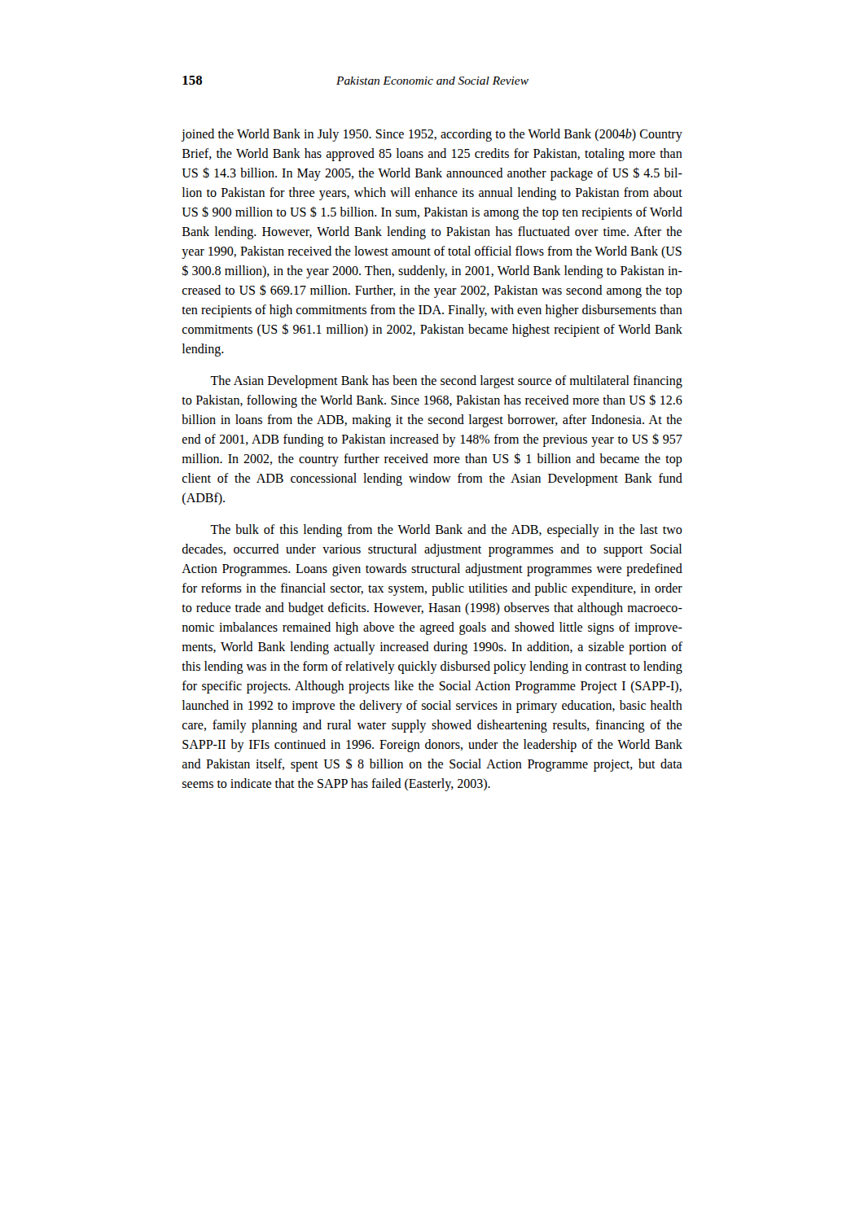158 Pakistan Economic and Social Review
joined the World Bank in July 1950. Since 1952, according to the World Bank (2004b) Country Brief, the World Bank has approved 85 loans and 125 credits for Pakistan, totaling more than US $ 14.3 billion. In May 2005, the World Bank announced another package of US $ 4.5 billion to Pakistan for three years, which will enhance its annual lending to Pakistan from about US $ 900 million to US $ 1.5 billion. In sum, Pakistan is among the top ten recipients of World Bank lending. However, World Bank lending to Pakistan has fluctuated over time. After the year 1990, Pakistan received the lowest amount of total official flows from the World Bank (US $ 300.8 million), in the year 2000. Then, suddenly, in 2001, World Bank lending to Pakistan increased to US $ 669.17 million. Further, in the year 2002, Pakistan was second among the top ten recipients of high commitments from the IDA. Finally, with even higher disbursements than commitments (US $ 961.1 million) in 2002, Pakistan became highest recipient of World Bank lending.
The Asian Development Bank has been the second largest source of multilateral financing to Pakistan, following the World Bank. Since 1968, Pakistan has received more than US $ 12.6 billion in loans from the ADB, making it the second largest borrower, after Indonesia. At the end of 2001, ADB funding to Pakistan increased by 148% from the previous year to US $ 957 million. In 2002, the country further received more than US $ 1 billion and became the top client of the ADB concessional lending window from the Asian Development Bank fund (ADBf).
The bulk of this lending from the World Bank and the ADB, especially in the last two decades, occurred under various structural adjustment programmes and to support Social Action Programmes. Loans given towards structural adjustment programmes were predefined for reforms in the financial sector, tax system, public utilities and public expenditure, in order to reduce trade and budget deficits. However, Hasan (1998) observes that although macroeconomic imbalances remained high above the agreed goals and showed little signs of improvements, World Bank lending actually increased during 1990s. In addition, a sizable portion of this lending was in the form of relatively quickly disbursed policy lending in contrast to lending for specific projects. Although projects like the Social Action Programme Project I (SAPP-I), launched in 1992 to improve the delivery of social services in primary education, basic health care, family planning and rural water supply showed disheartening results, financing of the SAPP-II by IFIs continued in 1996. Foreign donors, under the leadership of the World Bank and Pakistan itself, spent US $ 8 billion on the Social Action Programme project, but data seems to indicate that the SAPP has failed (Easterly, 2003).